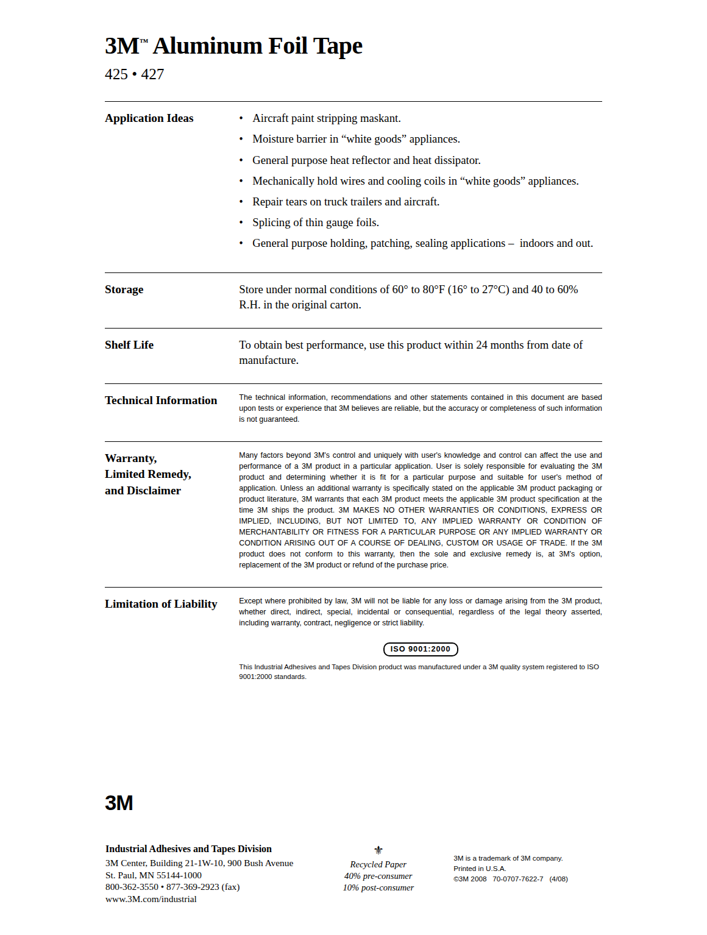3M™ Aluminum Foil Tape
425 • 427
| Application Ideas | Aircraft paint stripping maskant. Moisture barrier in “white goods” appliances. General purpose heat reflector and heat dissipator. Mechanically hold wires and cooling coils in “white goods” appliances. Repair tears on truck trailers and aircraft. Splicing of thin gauge foils. General purpose holding, patching, sealing applications – indoors and out. |
| Storage | Store under normal conditions of 60° to 80°F (16° to 27°C) and 40 to 60% R.H. in the original carton. |
| Shelf Life | To obtain best performance, use this product within 24 months from date of manufacture. |
| Technical Information | The technical information, recommendations and other statements contained in this document are based upon tests or experience that 3M believes are reliable, but the accuracy or completeness of such information is not guaranteed. |
| Warranty, Limited Remedy, and Disclaimer | Many factors beyond 3M's control and uniquely with user's knowledge and control can affect the use and performance of a 3M product in a particular application. User is solely responsible for evaluating the 3M product and determining whether it is fit for a particular purpose and suitable for user's method of application. Unless an additional warranty is specifically stated on the applicable 3M product packaging or product literature, 3M warrants that each 3M product meets the applicable 3M product specification at the time 3M ships the product. 3M MAKES NO OTHER WARRANTIES OR CONDITIONS, EXPRESS OR IMPLIED, INCLUDING, BUT NOT LIMITED TO, ANY IMPLIED WARRANTY OR CONDITION OF MERCHANTABILITY OR FITNESS FOR A PARTICULAR PURPOSE OR ANY IMPLIED WARRANTY OR CONDITION ARISING OUT OF A COURSE OF DEALING, CUSTOM OR USAGE OF TRADE. If the 3M product does not conform to this warranty, then the sole and exclusive remedy is, at 3M's option, replacement of the 3M product or refund of the purchase price. |
| Limitation of Liability | Except where prohibited by law, 3M will not be liable for any loss or damage arising from the 3M product, whether direct, indirect, special, incidental or consequential, regardless of the legal theory asserted, including warranty, contract, negligence or strict liability. ISO 9001:2000 This Industrial Adhesives and Tapes Division product was manufactured under a 3M quality system registered to ISO 9001:2000 standards. |
3M
| Industrial Adhesives and Tapes Division 3M Center, Building 21-1W-10, 900 Bush Avenue St. Paul, MN 55144-1000 800-362-3550 • 877-369-2923 (fax) www.3M.com/industrial | ⚜ Recycled Paper 40% pre-consumer 10% post-consumer | 3M is a trademark of 3M company. Printed in U.S.A. ©3M 2008 70-0707-7622-7 (4/08) |